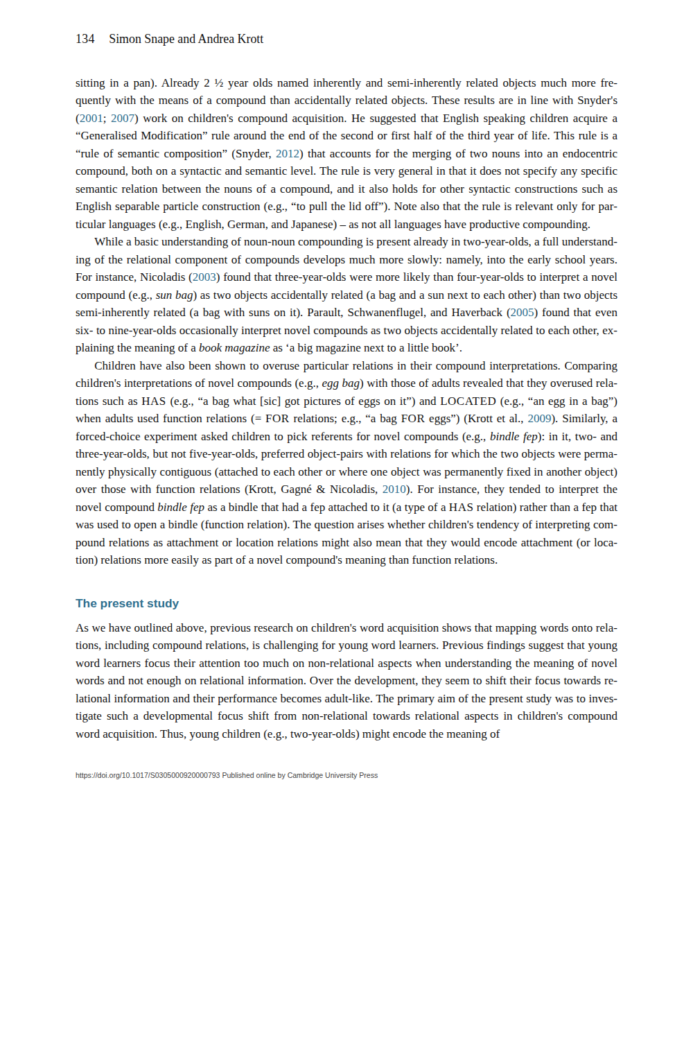134 Simon Snape and Andrea Krott
sitting in a pan). Already 2 ½ year olds named inherently and semi-inherently related objects much more frequently with the means of a compound than accidentally related objects. These results are in line with Snyder's (2001; 2007) work on children's compound acquisition. He suggested that English speaking children acquire a “Generalised Modification” rule around the end of the second or first half of the third year of life. This rule is a “rule of semantic composition” (Snyder, 2012) that accounts for the merging of two nouns into an endocentric compound, both on a syntactic and semantic level. The rule is very general in that it does not specify any specific semantic relation between the nouns of a compound, and it also holds for other syntactic constructions such as English separable particle construction (e.g., “to pull the lid off”). Note also that the rule is relevant only for particular languages (e.g., English, German, and Japanese) – as not all languages have productive compounding.
While a basic understanding of noun-noun compounding is present already in two-year-olds, a full understanding of the relational component of compounds develops much more slowly: namely, into the early school years. For instance, Nicoladis (2003) found that three-year-olds were more likely than four-year-olds to interpret a novel compound (e.g., sun bag) as two objects accidentally related (a bag and a sun next to each other) than two objects semi-inherently related (a bag with suns on it). Parault, Schwanenflugel, and Haverback (2005) found that even six- to nine-year-olds occasionally interpret novel compounds as two objects accidentally related to each other, explaining the meaning of a book magazine as ‘a big magazine next to a little book’.
Children have also been shown to overuse particular relations in their compound interpretations. Comparing children's interpretations of novel compounds (e.g., egg bag) with those of adults revealed that they overused relations such as HAS (e.g., “a bag what [sic] got pictures of eggs on it”) and LOCATED (e.g., “an egg in a bag”) when adults used function relations (= FOR relations; e.g., “a bag FOR eggs”) (Krott et al., 2009). Similarly, a forced-choice experiment asked children to pick referents for novel compounds (e.g., bindle fep): in it, two- and three-year-olds, but not five-year-olds, preferred object-pairs with relations for which the two objects were permanently physically contiguous (attached to each other or where one object was permanently fixed in another object) over those with function relations (Krott, Gagné & Nicoladis, 2010). For instance, they tended to interpret the novel compound bindle fep as a bindle that had a fep attached to it (a type of a HAS relation) rather than a fep that was used to open a bindle (function relation). The question arises whether children's tendency of interpreting compound relations as attachment or location relations might also mean that they would encode attachment (or location) relations more easily as part of a novel compound's meaning than function relations.
The present study
As we have outlined above, previous research on children's word acquisition shows that mapping words onto relations, including compound relations, is challenging for young word learners. Previous findings suggest that young word learners focus their attention too much on non-relational aspects when understanding the meaning of novel words and not enough on relational information. Over the development, they seem to shift their focus towards relational information and their performance becomes adult-like. The primary aim of the present study was to investigate such a developmental focus shift from non-relational towards relational aspects in children's compound word acquisition. Thus, young children (e.g., two-year-olds) might encode the meaning of
https://doi.org/10.1017/S0305000920000793 Published online by Cambridge University Press